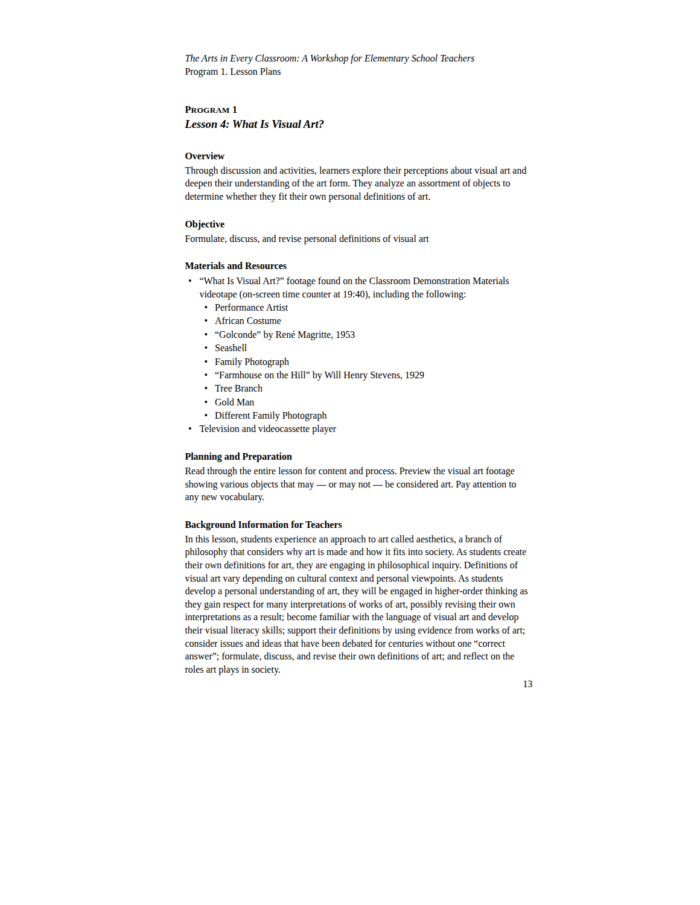The Arts in Every Classroom: A Workshop for Elementary School Teachers
Program 1. Lesson Plans
PROGRAM 1
Lesson 4: What Is Visual Art?
Overview
Through discussion and activities, learners explore their perceptions about visual art and deepen their understanding of the art form. They analyze an assortment of objects to determine whether they fit their own personal definitions of art.
Objective
Formulate, discuss, and revise personal definitions of visual art
Materials and Resources
“What Is Visual Art?” footage found on the Classroom Demonstration Materials videotape (on-screen time counter at 19:40), including the following:
Performance Artist
African Costume
“Golconde” by René Magritte, 1953
Seashell
Family Photograph
“Farmhouse on the Hill” by Will Henry Stevens, 1929
Tree Branch
Gold Man
Different Family Photograph
Television and videocassette player
Planning and Preparation
Read through the entire lesson for content and process. Preview the visual art footage showing various objects that may — or may not — be considered art. Pay attention to any new vocabulary.
Background Information for Teachers
In this lesson, students experience an approach to art called aesthetics, a branch of philosophy that considers why art is made and how it fits into society. As students create their own definitions for art, they are engaging in philosophical inquiry. Definitions of visual art vary depending on cultural context and personal viewpoints. As students develop a personal understanding of art, they will be engaged in higher-order thinking as they gain respect for many interpretations of works of art, possibly revising their own interpretations as a result; become familiar with the language of visual art and develop their visual literacy skills; support their definitions by using evidence from works of art; consider issues and ideas that have been debated for centuries without one “correct answer”; formulate, discuss, and revise their own definitions of art; and reflect on the roles art plays in society.
13